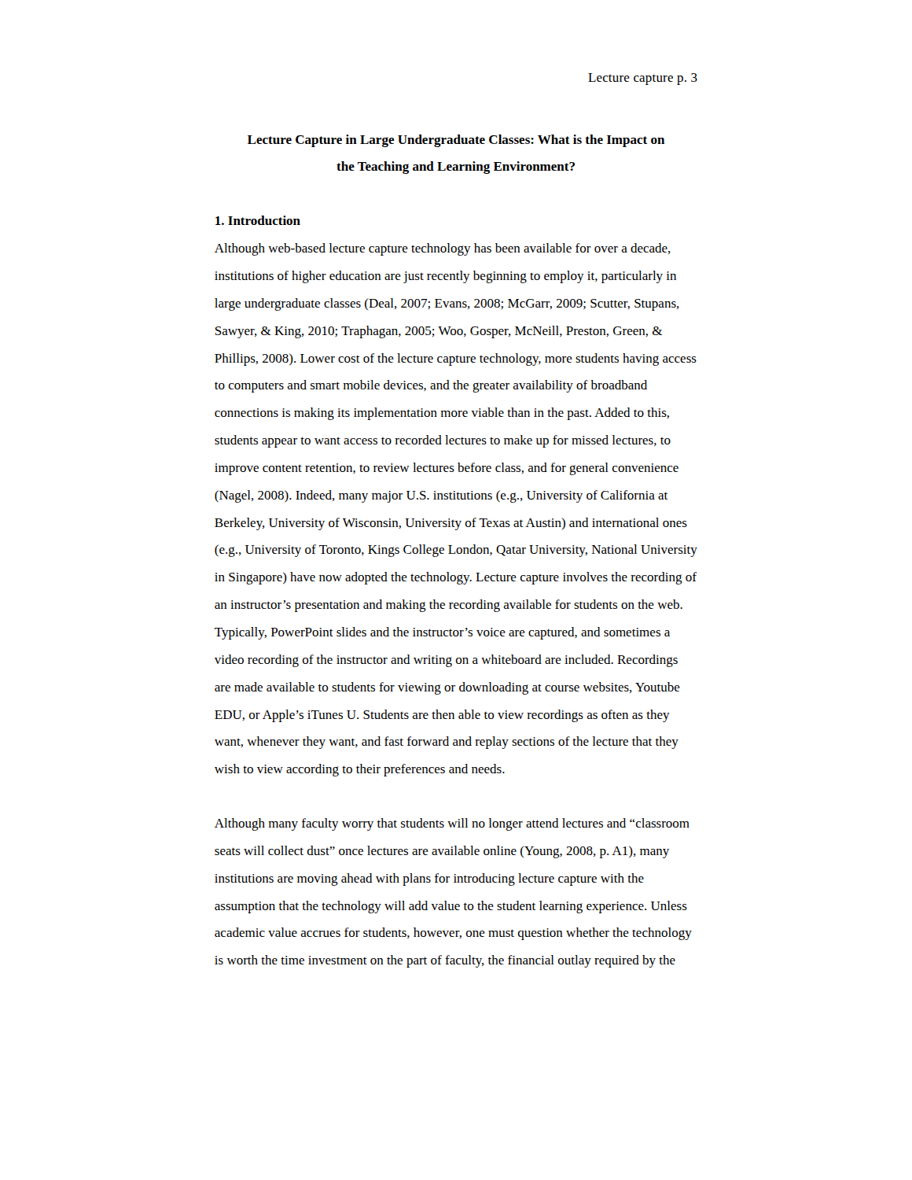Lecture capture p. 3
Lecture Capture in Large Undergraduate Classes: What is the Impact on the Teaching and Learning Environment?
1. Introduction
Although web-based lecture capture technology has been available for over a decade, institutions of higher education are just recently beginning to employ it, particularly in large undergraduate classes (Deal, 2007; Evans, 2008; McGarr, 2009; Scutter, Stupans, Sawyer, & King, 2010; Traphagan, 2005; Woo, Gosper, McNeill, Preston, Green, & Phillips, 2008). Lower cost of the lecture capture technology, more students having access to computers and smart mobile devices, and the greater availability of broadband connections is making its implementation more viable than in the past. Added to this, students appear to want access to recorded lectures to make up for missed lectures, to improve content retention, to review lectures before class, and for general convenience (Nagel, 2008). Indeed, many major U.S. institutions (e.g., University of California at Berkeley, University of Wisconsin, University of Texas at Austin) and international ones (e.g., University of Toronto, Kings College London, Qatar University, National University in Singapore) have now adopted the technology. Lecture capture involves the recording of an instructor’s presentation and making the recording available for students on the web. Typically, PowerPoint slides and the instructor’s voice are captured, and sometimes a video recording of the instructor and writing on a whiteboard are included. Recordings are made available to students for viewing or downloading at course websites, Youtube EDU, or Apple’s iTunes U. Students are then able to view recordings as often as they want, whenever they want, and fast forward and replay sections of the lecture that they wish to view according to their preferences and needs.
Although many faculty worry that students will no longer attend lectures and “classroom seats will collect dust” once lectures are available online (Young, 2008, p. A1), many institutions are moving ahead with plans for introducing lecture capture with the assumption that the technology will add value to the student learning experience. Unless academic value accrues for students, however, one must question whether the technology is worth the time investment on the part of faculty, the financial outlay required by the